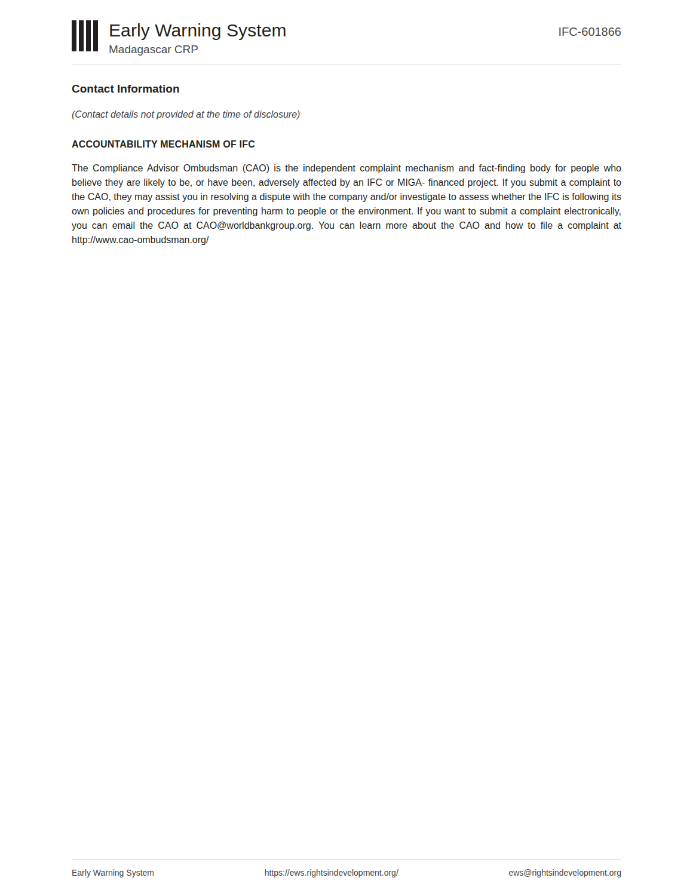Early Warning System
Madagascar CRP
IFC-601866
Contact Information
(Contact details not provided at the time of disclosure)
Accountability Mechanism of IFC
The Compliance Advisor Ombudsman (CAO) is the independent complaint mechanism and fact-finding body for people who believe they are likely to be, or have been, adversely affected by an IFC or MIGA- financed project. If you submit a complaint to the CAO, they may assist you in resolving a dispute with the company and/or investigate to assess whether the IFC is following its own policies and procedures for preventing harm to people or the environment. If you want to submit a complaint electronically, you can email the CAO at CAO@worldbankgroup.org. You can learn more about the CAO and how to file a complaint at http://www.cao-ombudsman.org/
Early Warning System
https://ews.rightsindevelopment.org/
ews@rightsindevelopment.org